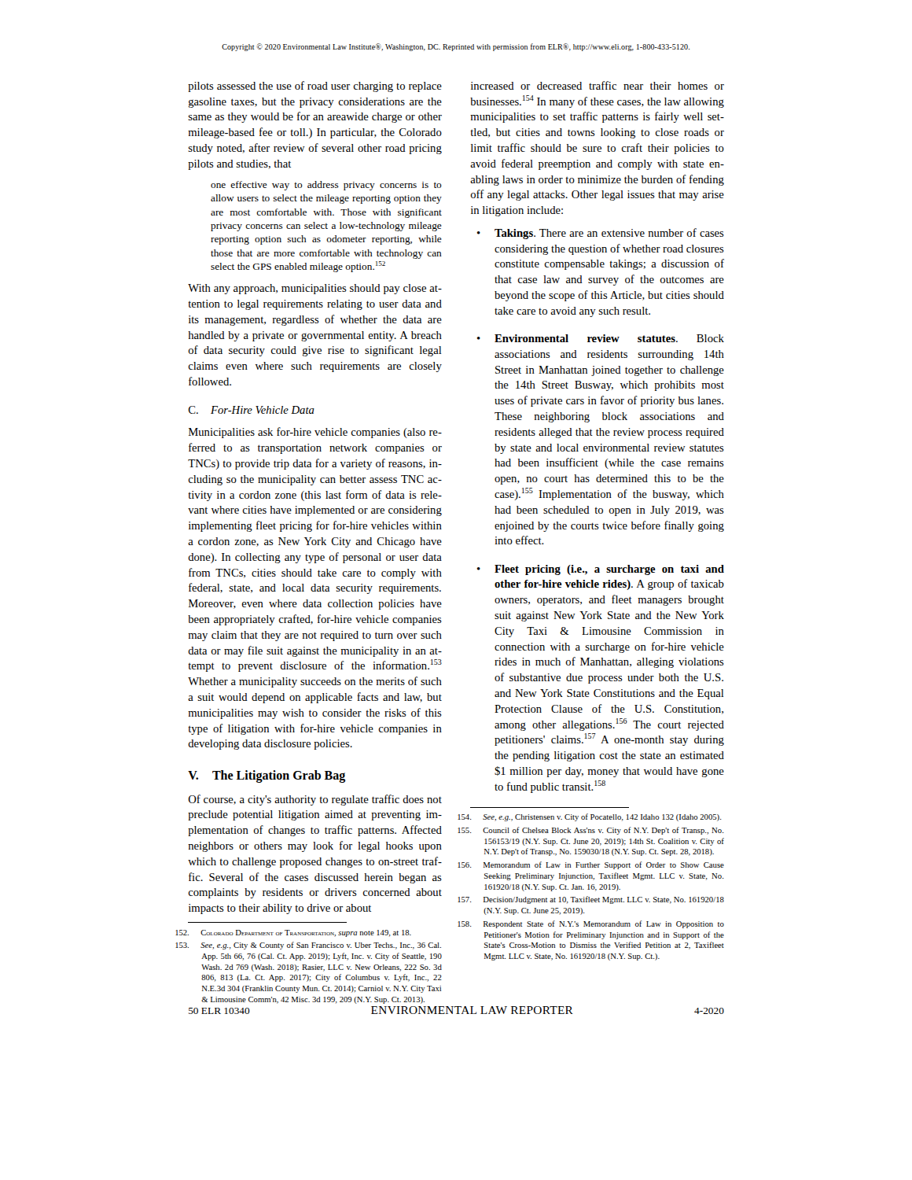Copyright © 2020 Environmental Law Institute®, Washington, DC. Reprinted with permission from ELR®, http://www.eli.org, 1-800-433-5120.
pilots assessed the use of road user charging to replace gasoline taxes, but the privacy considerations are the same as they would be for an areawide charge or other mileage-based fee or toll.) In particular, the Colorado study noted, after review of several other road pricing pilots and studies, that
one effective way to address privacy concerns is to allow users to select the mileage reporting option they are most comfortable with. Those with significant privacy concerns can select a low-technology mileage reporting option such as odometer reporting, while those that are more comfortable with technology can select the GPS enabled mileage option.152
With any approach, municipalities should pay close attention to legal requirements relating to user data and its management, regardless of whether the data are handled by a private or governmental entity. A breach of data security could give rise to significant legal claims even where such requirements are closely followed.
C. For-Hire Vehicle Data
Municipalities ask for-hire vehicle companies (also referred to as transportation network companies or TNCs) to provide trip data for a variety of reasons, including so the municipality can better assess TNC activity in a cordon zone (this last form of data is relevant where cities have implemented or are considering implementing fleet pricing for for-hire vehicles within a cordon zone, as New York City and Chicago have done). In collecting any type of personal or user data from TNCs, cities should take care to comply with federal, state, and local data security requirements. Moreover, even where data collection policies have been appropriately crafted, for-hire vehicle companies may claim that they are not required to turn over such data or may file suit against the municipality in an attempt to prevent disclosure of the information.153 Whether a municipality succeeds on the merits of such a suit would depend on applicable facts and law, but municipalities may wish to consider the risks of this type of litigation with for-hire vehicle companies in developing data disclosure policies.
V. The Litigation Grab Bag
Of course, a city's authority to regulate traffic does not preclude potential litigation aimed at preventing implementation of changes to traffic patterns. Affected neighbors or others may look for legal hooks upon which to challenge proposed changes to on-street traffic. Several of the cases discussed herein began as complaints by residents or drivers concerned about impacts to their ability to drive or about
152. Colorado Department of Transportation, supra note 149, at 18.
153. See, e.g., City & County of San Francisco v. Uber Techs., Inc., 36 Cal. App. 5th 66, 76 (Cal. Ct. App. 2019); Lyft, Inc. v. City of Seattle, 190 Wash. 2d 769 (Wash. 2018); Rasier, LLC v. New Orleans, 222 So. 3d 806, 813 (La. Ct. App. 2017); City of Columbus v. Lyft, Inc., 22 N.E.3d 304 (Franklin County Mun. Ct. 2014); Carniol v. N.Y. City Taxi & Limousine Comm'n, 42 Misc. 3d 199, 209 (N.Y. Sup. Ct. 2013).
increased or decreased traffic near their homes or businesses.154 In many of these cases, the law allowing municipalities to set traffic patterns is fairly well settled, but cities and towns looking to close roads or limit traffic should be sure to craft their policies to avoid federal preemption and comply with state enabling laws in order to minimize the burden of fending off any legal attacks. Other legal issues that may arise in litigation include:
Takings. There are an extensive number of cases considering the question of whether road closures constitute compensable takings; a discussion of that case law and survey of the outcomes are beyond the scope of this Article, but cities should take care to avoid any such result.
Environmental review statutes. Block associations and residents surrounding 14th Street in Manhattan joined together to challenge the 14th Street Busway, which prohibits most uses of private cars in favor of priority bus lanes. These neighboring block associations and residents alleged that the review process required by state and local environmental review statutes had been insufficient (while the case remains open, no court has determined this to be the case).155 Implementation of the busway, which had been scheduled to open in July 2019, was enjoined by the courts twice before finally going into effect.
Fleet pricing (i.e., a surcharge on taxi and other for-hire vehicle rides). A group of taxicab owners, operators, and fleet managers brought suit against New York State and the New York City Taxi & Limousine Commission in connection with a surcharge on for-hire vehicle rides in much of Manhattan, alleging violations of substantive due process under both the U.S. and New York State Constitutions and the Equal Protection Clause of the U.S. Constitution, among other allegations.156 The court rejected petitioners' claims.157 A one-month stay during the pending litigation cost the state an estimated $1 million per day, money that would have gone to fund public transit.158
154. See, e.g., Christensen v. City of Pocatello, 142 Idaho 132 (Idaho 2005).
155. Council of Chelsea Block Ass'ns v. City of N.Y. Dep't of Transp., No. 156153/19 (N.Y. Sup. Ct. June 20, 2019); 14th St. Coalition v. City of N.Y. Dep't of Transp., No. 159030/18 (N.Y. Sup. Ct. Sept. 28, 2018).
156. Memorandum of Law in Further Support of Order to Show Cause Seeking Preliminary Injunction, Taxifleet Mgmt. LLC v. State, No. 161920/18 (N.Y. Sup. Ct. Jan. 16, 2019).
157. Decision/Judgment at 10, Taxifleet Mgmt. LLC v. State, No. 161920/18 (N.Y. Sup. Ct. June 25, 2019).
158. Respondent State of N.Y.'s Memorandum of Law in Opposition to Petitioner's Motion for Preliminary Injunction and in Support of the State's Cross-Motion to Dismiss the Verified Petition at 2, Taxifleet Mgmt. LLC v. State, No. 161920/18 (N.Y. Sup. Ct.).
50 ELR 10340
ENVIRONMENTAL LAW REPORTER
4-2020